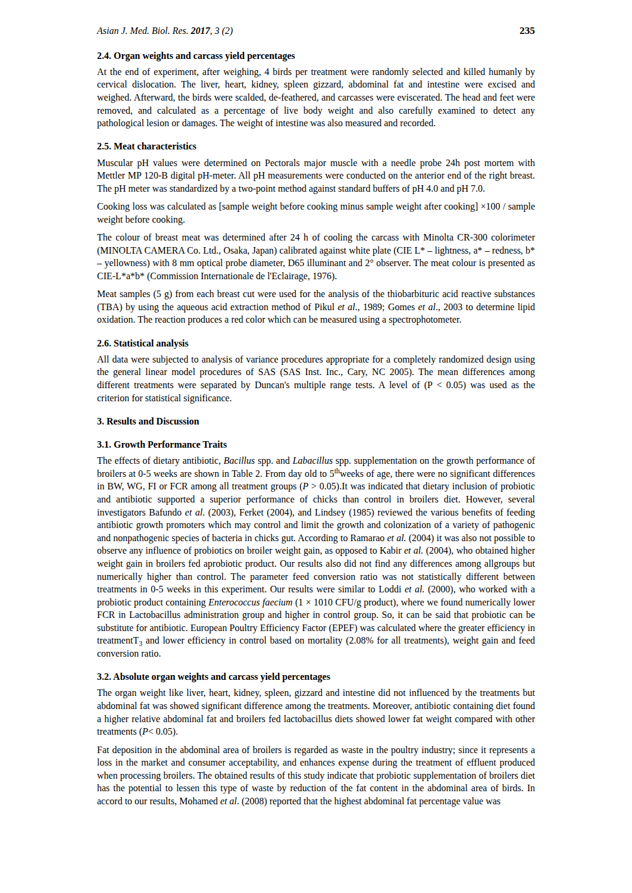Asian J. Med. Biol. Res. 2017, 3 (2)
235
2.4. Organ weights and carcass yield percentages
At the end of experiment, after weighing, 4 birds per treatment were randomly selected and killed humanly by cervical dislocation. The liver, heart, kidney, spleen gizzard, abdominal fat and intestine were excised and weighed. Afterward, the birds were scalded, de-feathered, and carcasses were eviscerated. The head and feet were removed, and calculated as a percentage of live body weight and also carefully examined to detect any pathological lesion or damages. The weight of intestine was also measured and recorded.
2.5. Meat characteristics
Muscular pH values were determined on Pectorals major muscle with a needle probe 24h post mortem with Mettler MP 120-B digital pH-meter. All pH measurements were conducted on the anterior end of the right breast. The pH meter was standardized by a two-point method against standard buffers of pH 4.0 and pH 7.0.
Cooking loss was calculated as [sample weight before cooking minus sample weight after cooking] ×100 / sample weight before cooking.
The colour of breast meat was determined after 24 h of cooling the carcass with Minolta CR-300 colorimeter (MINOLTA CAMERA Co. Ltd., Osaka, Japan) calibrated against white plate (CIE L* – lightness, a* – redness, b* – yellowness) with 8 mm optical probe diameter, D65 illuminant and 2° observer. The meat colour is presented as CIE-L*a*b* (Commission Internationale de l'Eclairage, 1976).
Meat samples (5 g) from each breast cut were used for the analysis of the thiobarbituric acid reactive substances (TBA) by using the aqueous acid extraction method of Pikul et al., 1989; Gomes et al., 2003 to determine lipid oxidation. The reaction produces a red color which can be measured using a spectrophotometer.
2.6. Statistical analysis
All data were subjected to analysis of variance procedures appropriate for a completely randomized design using the general linear model procedures of SAS (SAS Inst. Inc., Cary, NC 2005). The mean differences among different treatments were separated by Duncan's multiple range tests. A level of (P < 0.05) was used as the criterion for statistical significance.
3. Results and Discussion
3.1. Growth Performance Traits
The effects of dietary antibiotic, Bacillus spp. and Labacillus spp. supplementation on the growth performance of broilers at 0-5 weeks are shown in Table 2. From day old to 5thweeks of age, there were no significant differences in BW, WG, FI or FCR among all treatment groups (P > 0.05).It was indicated that dietary inclusion of probiotic and antibiotic supported a superior performance of chicks than control in broilers diet. However, several investigators Bafundo et al. (2003), Ferket (2004), and Lindsey (1985) reviewed the various benefits of feeding antibiotic growth promoters which may control and limit the growth and colonization of a variety of pathogenic and nonpathogenic species of bacteria in chicks gut. According to Ramarao et al. (2004) it was also not possible to observe any influence of probiotics on broiler weight gain, as opposed to Kabir et al. (2004), who obtained higher weight gain in broilers fed aprobiotic product. Our results also did not find any differences among allgroups but numerically higher than control. The parameter feed conversion ratio was not statistically different between treatments in 0-5 weeks in this experiment. Our results were similar to Loddi et al. (2000), who worked with a probiotic product containing Enterococcus faecium (1 × 1010 CFU/g product), where we found numerically lower FCR in Lactobacillus administration group and higher in control group. So, it can be said that probiotic can be substitute for antibiotic. European Poultry Efficiency Factor (EPEF) was calculated where the greater efficiency in treatmentT3 and lower efficiency in control based on mortality (2.08% for all treatments), weight gain and feed conversion ratio.
3.2. Absolute organ weights and carcass yield percentages
The organ weight like liver, heart, kidney, spleen, gizzard and intestine did not influenced by the treatments but abdominal fat was showed significant difference among the treatments. Moreover, antibiotic containing diet found a higher relative abdominal fat and broilers fed lactobacillus diets showed lower fat weight compared with other treatments (P< 0.05).
Fat deposition in the abdominal area of broilers is regarded as waste in the poultry industry; since it represents a loss in the market and consumer acceptability, and enhances expense during the treatment of effluent produced when processing broilers. The obtained results of this study indicate that probiotic supplementation of broilers diet has the potential to lessen this type of waste by reduction of the fat content in the abdominal area of birds. In accord to our results, Mohamed et al. (2008) reported that the highest abdominal fat percentage value was